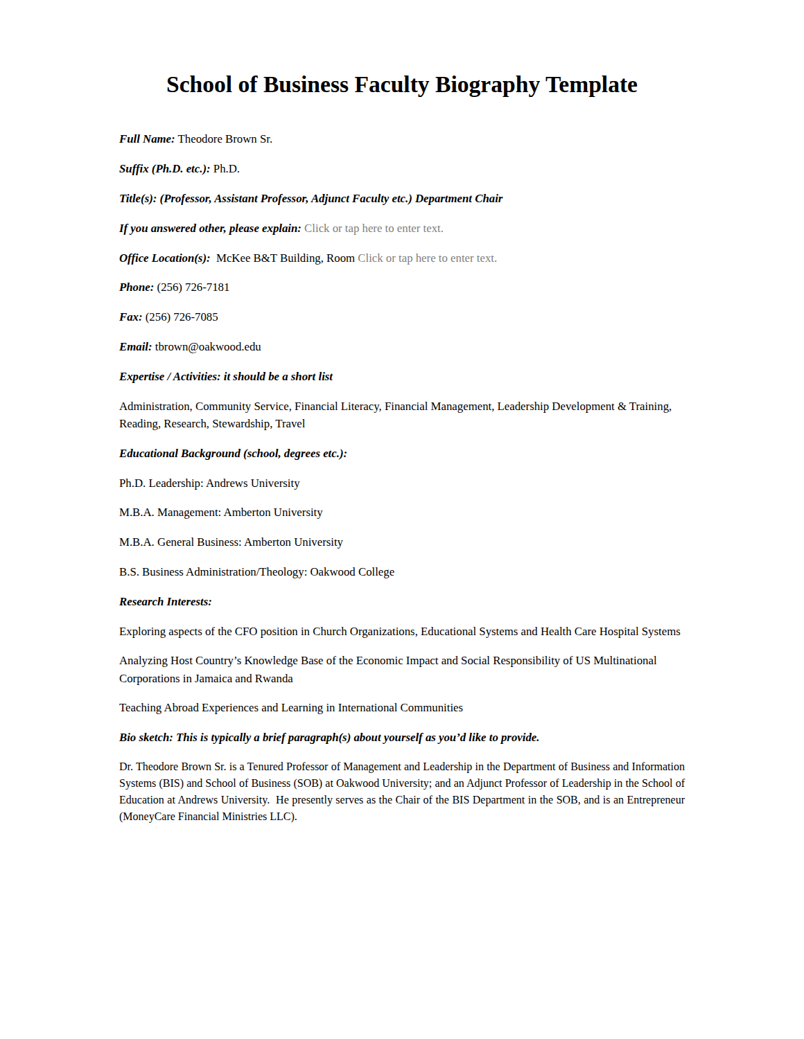School of Business Faculty Biography Template
Full Name: Theodore Brown Sr.
Suffix (Ph.D. etc.): Ph.D.
Title(s): (Professor, Assistant Professor, Adjunct Faculty etc.) Department Chair
If you answered other, please explain: Click or tap here to enter text.
Office Location(s): McKee B&T Building, Room Click or tap here to enter text.
Phone: (256) 726-7181
Fax: (256) 726-7085
Email: tbrown@oakwood.edu
Expertise / Activities: it should be a short list
Administration, Community Service, Financial Literacy, Financial Management, Leadership Development & Training, Reading, Research, Stewardship, Travel
Educational Background (school, degrees etc.):
Ph.D. Leadership: Andrews University
M.B.A. Management: Amberton University
M.B.A. General Business: Amberton University
B.S. Business Administration/Theology: Oakwood College
Research Interests:
Exploring aspects of the CFO position in Church Organizations, Educational Systems and Health Care Hospital Systems
Analyzing Host Country’s Knowledge Base of the Economic Impact and Social Responsibility of US Multinational Corporations in Jamaica and Rwanda
Teaching Abroad Experiences and Learning in International Communities
Bio sketch: This is typically a brief paragraph(s) about yourself as you’d like to provide.
Dr. Theodore Brown Sr. is a Tenured Professor of Management and Leadership in the Department of Business and Information Systems (BIS) and School of Business (SOB) at Oakwood University; and an Adjunct Professor of Leadership in the School of Education at Andrews University. He presently serves as the Chair of the BIS Department in the SOB, and is an Entrepreneur (MoneyCare Financial Ministries LLC).